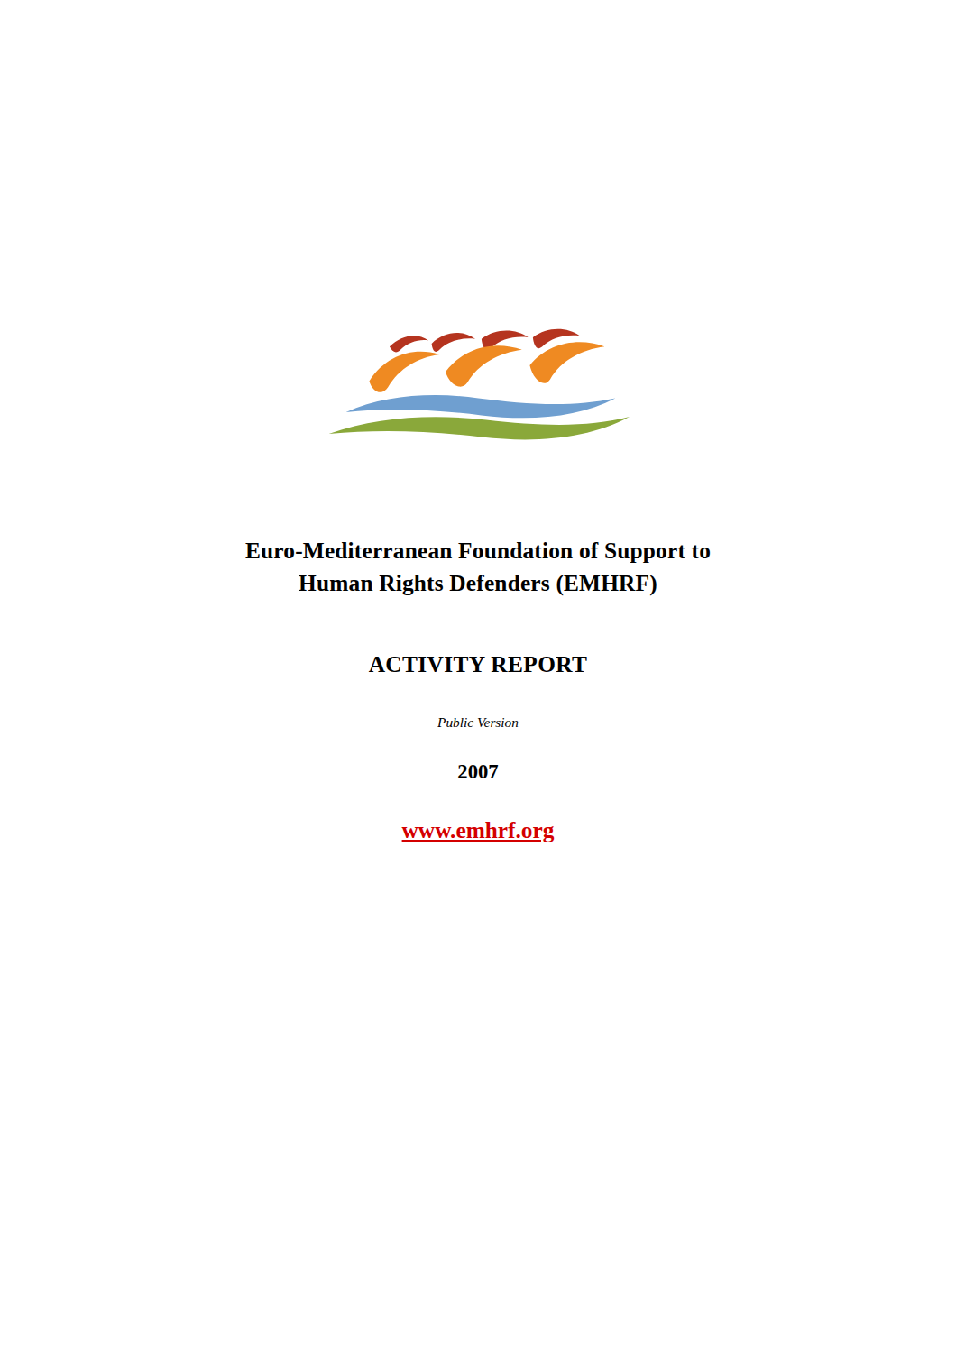Euro-Mediterranean Foundation of Support to
Human Rights Defenders (EMHRF)
ACTIVITY REPORT
Public Version
2007
www.emhrf.org